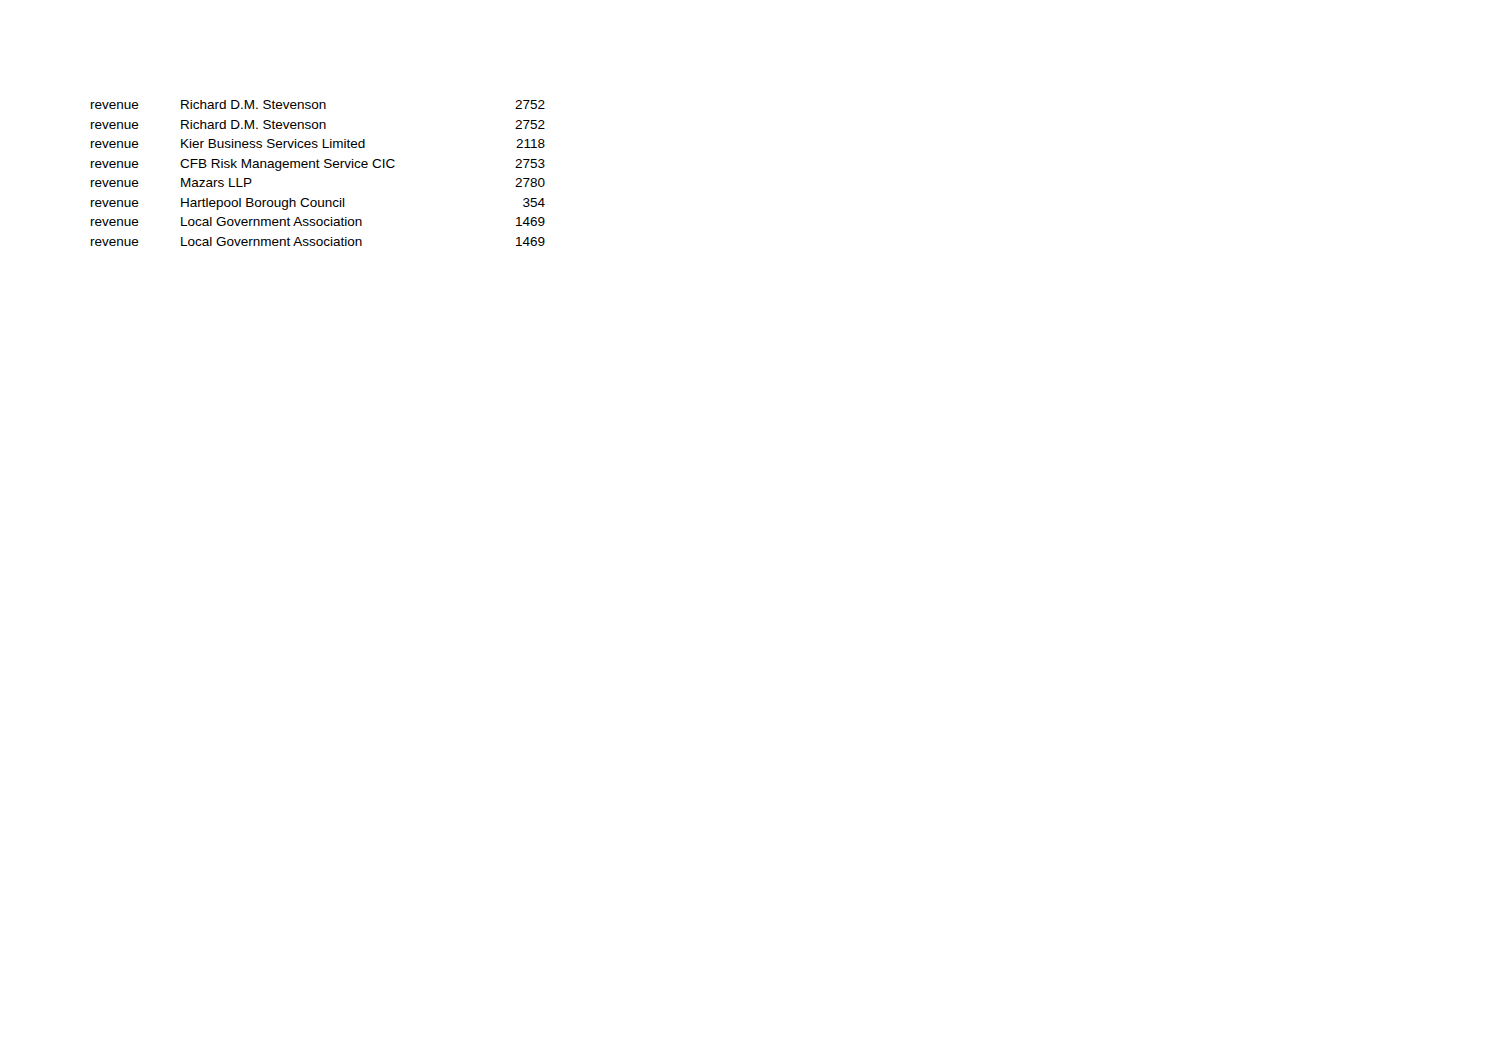| revenue | Richard D.M. Stevenson | 2752 |
| revenue | Richard D.M. Stevenson | 2752 |
| revenue | Kier Business Services Limited | 2118 |
| revenue | CFB Risk Management Service CIC | 2753 |
| revenue | Mazars LLP | 2780 |
| revenue | Hartlepool Borough Council | 354 |
| revenue | Local Government Association | 1469 |
| revenue | Local Government Association | 1469 |